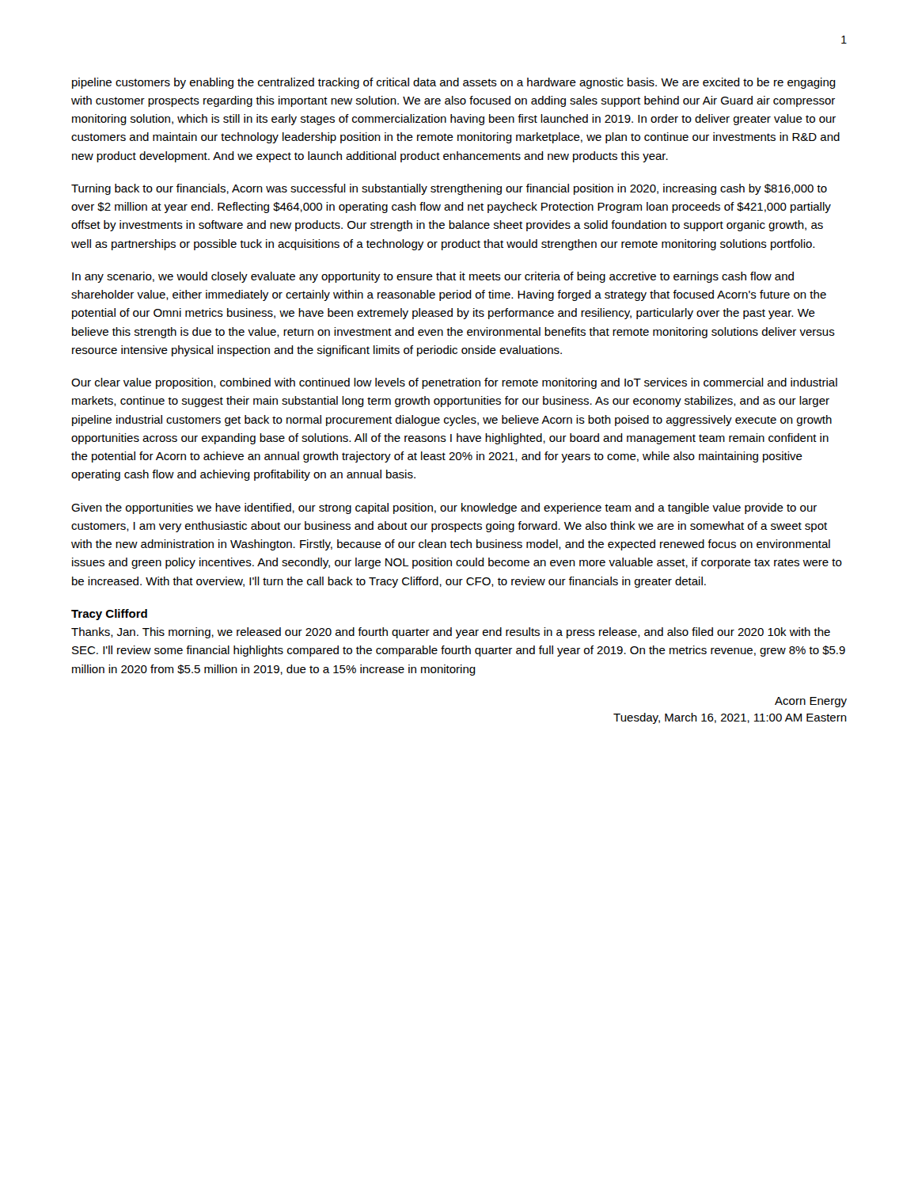1
pipeline customers by enabling the centralized tracking of critical data and assets on a hardware agnostic basis. We are excited to be re engaging with customer prospects regarding this important new solution. We are also focused on adding sales support behind our Air Guard air compressor monitoring solution, which is still in its early stages of commercialization having been first launched in 2019. In order to deliver greater value to our customers and maintain our technology leadership position in the remote monitoring marketplace, we plan to continue our investments in R&D and new product development. And we expect to launch additional product enhancements and new products this year.
Turning back to our financials, Acorn was successful in substantially strengthening our financial position in 2020, increasing cash by $816,000 to over $2 million at year end. Reflecting $464,000 in operating cash flow and net paycheck Protection Program loan proceeds of $421,000 partially offset by investments in software and new products. Our strength in the balance sheet provides a solid foundation to support organic growth, as well as partnerships or possible tuck in acquisitions of a technology or product that would strengthen our remote monitoring solutions portfolio.
In any scenario, we would closely evaluate any opportunity to ensure that it meets our criteria of being accretive to earnings cash flow and shareholder value, either immediately or certainly within a reasonable period of time. Having forged a strategy that focused Acorn's future on the potential of our Omni metrics business, we have been extremely pleased by its performance and resiliency, particularly over the past year. We believe this strength is due to the value, return on investment and even the environmental benefits that remote monitoring solutions deliver versus resource intensive physical inspection and the significant limits of periodic onside evaluations.
Our clear value proposition, combined with continued low levels of penetration for remote monitoring and IoT services in commercial and industrial markets, continue to suggest their main substantial long term growth opportunities for our business. As our economy stabilizes, and as our larger pipeline industrial customers get back to normal procurement dialogue cycles, we believe Acorn is both poised to aggressively execute on growth opportunities across our expanding base of solutions. All of the reasons I have highlighted, our board and management team remain confident in the potential for Acorn to achieve an annual growth trajectory of at least 20% in 2021, and for years to come, while also maintaining positive operating cash flow and achieving profitability on an annual basis.
Given the opportunities we have identified, our strong capital position, our knowledge and experience team and a tangible value provide to our customers, I am very enthusiastic about our business and about our prospects going forward. We also think we are in somewhat of a sweet spot with the new administration in Washington. Firstly, because of our clean tech business model, and the expected renewed focus on environmental issues and green policy incentives. And secondly, our large NOL position could become an even more valuable asset, if corporate tax rates were to be increased. With that overview, I'll turn the call back to Tracy Clifford, our CFO, to review our financials in greater detail.
Tracy Clifford
Thanks, Jan. This morning, we released our 2020 and fourth quarter and year end results in a press release, and also filed our 2020 10k with the SEC. I'll review some financial highlights compared to the comparable fourth quarter and full year of 2019. On the metrics revenue, grew 8% to $5.9 million in 2020 from $5.5 million in 2019, due to a 15% increase in monitoring
Acorn Energy
Tuesday, March 16, 2021, 11:00 AM Eastern